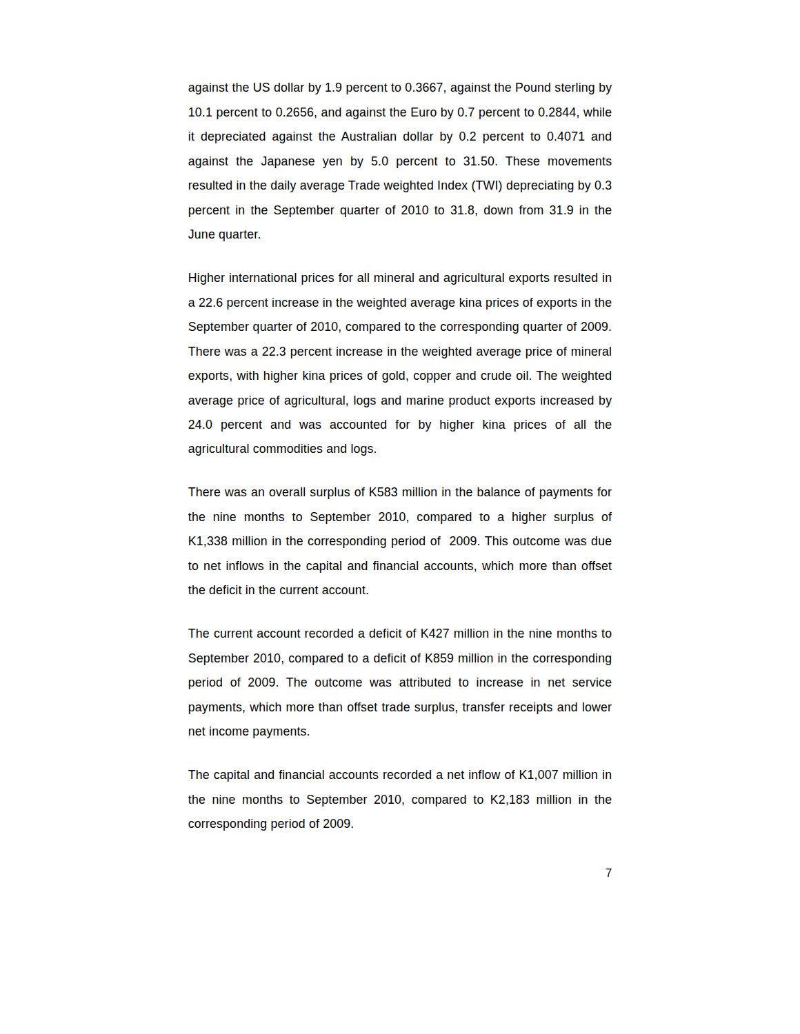against the US dollar by 1.9 percent to 0.3667, against the Pound sterling by 10.1 percent to 0.2656, and against the Euro by 0.7 percent to 0.2844, while it depreciated against the Australian dollar by 0.2 percent to 0.4071 and against the Japanese yen by 5.0 percent to 31.50. These movements resulted in the daily average Trade weighted Index (TWI) depreciating by 0.3 percent in the September quarter of 2010 to 31.8, down from 31.9 in the June quarter.
Higher international prices for all mineral and agricultural exports resulted in a 22.6 percent increase in the weighted average kina prices of exports in the September quarter of 2010, compared to the corresponding quarter of 2009. There was a 22.3 percent increase in the weighted average price of mineral exports, with higher kina prices of gold, copper and crude oil. The weighted average price of agricultural, logs and marine product exports increased by 24.0 percent and was accounted for by higher kina prices of all the agricultural commodities and logs.
There was an overall surplus of K583 million in the balance of payments for the nine months to September 2010, compared to a higher surplus of K1,338 million in the corresponding period of 2009. This outcome was due to net inflows in the capital and financial accounts, which more than offset the deficit in the current account.
The current account recorded a deficit of K427 million in the nine months to September 2010, compared to a deficit of K859 million in the corresponding period of 2009. The outcome was attributed to increase in net service payments, which more than offset trade surplus, transfer receipts and lower net income payments.
The capital and financial accounts recorded a net inflow of K1,007 million in the nine months to September 2010, compared to K2,183 million in the corresponding period of 2009.
7